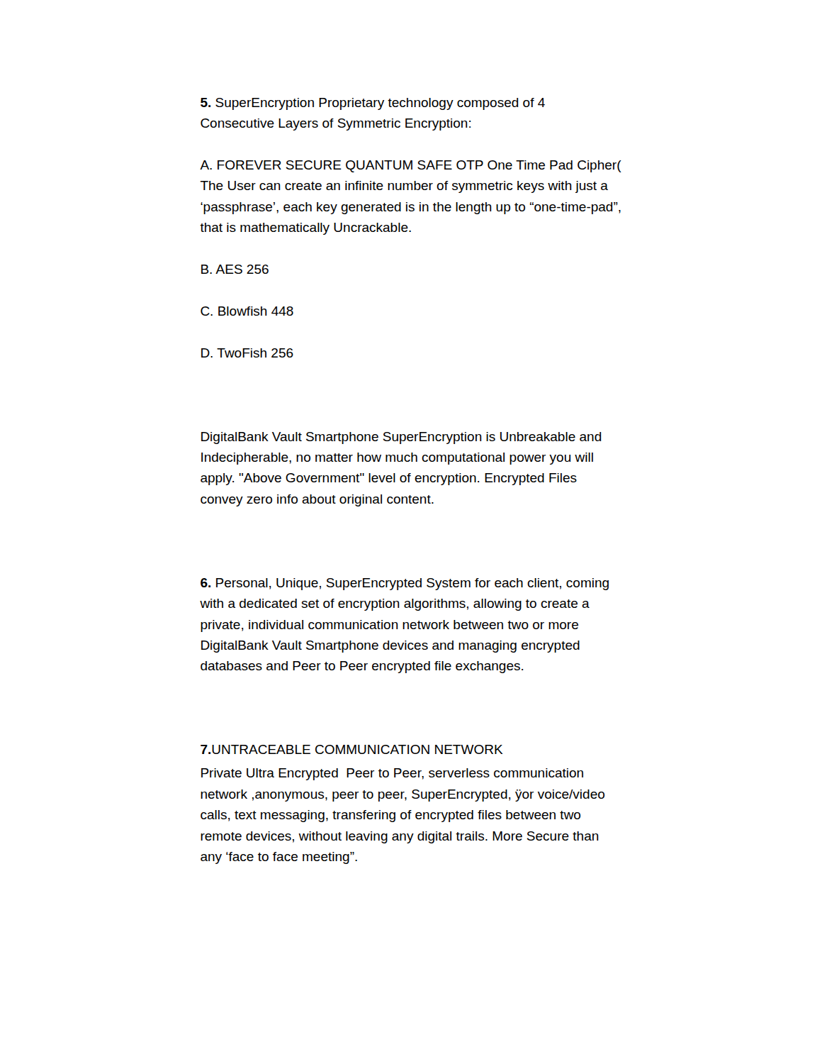5. SuperEncryption Proprietary technology composed of 4 Consecutive Layers of Symmetric Encryption:
A. FOREVER SECURE QUANTUM SAFE OTP One Time Pad Cipher( The User can create an infinite number of symmetric keys with just a ‘passphrase’, each key generated is in the length up to “one-time-pad”, that is mathematically Uncrackable.
B. AES 256
C. Blowfish 448
D. TwoFish 256
DigitalBank Vault Smartphone SuperEncryption is Unbreakable and Indecipherable, no matter how much computational power you will apply. "Above Government" level of encryption. Encrypted Files convey zero info about original content.
6. Personal, Unique, SuperEncrypted System for each client, coming with a dedicated set of encryption algorithms, allowing to create a private, individual communication network between two or more DigitalBank Vault Smartphone devices and managing encrypted databases and Peer to Peer encrypted file exchanges.
7. UNTRACEABLE COMMUNICATION NETWORK
Private Ultra Encrypted Peer to Peer, serverless communication network ,anonymous, peer to peer, SuperEncrypted, ÿor voice/video calls, text messaging, transfering of encrypted files between two remote devices, without leaving any digital trails. More Secure than any ‘face to face meeting”.